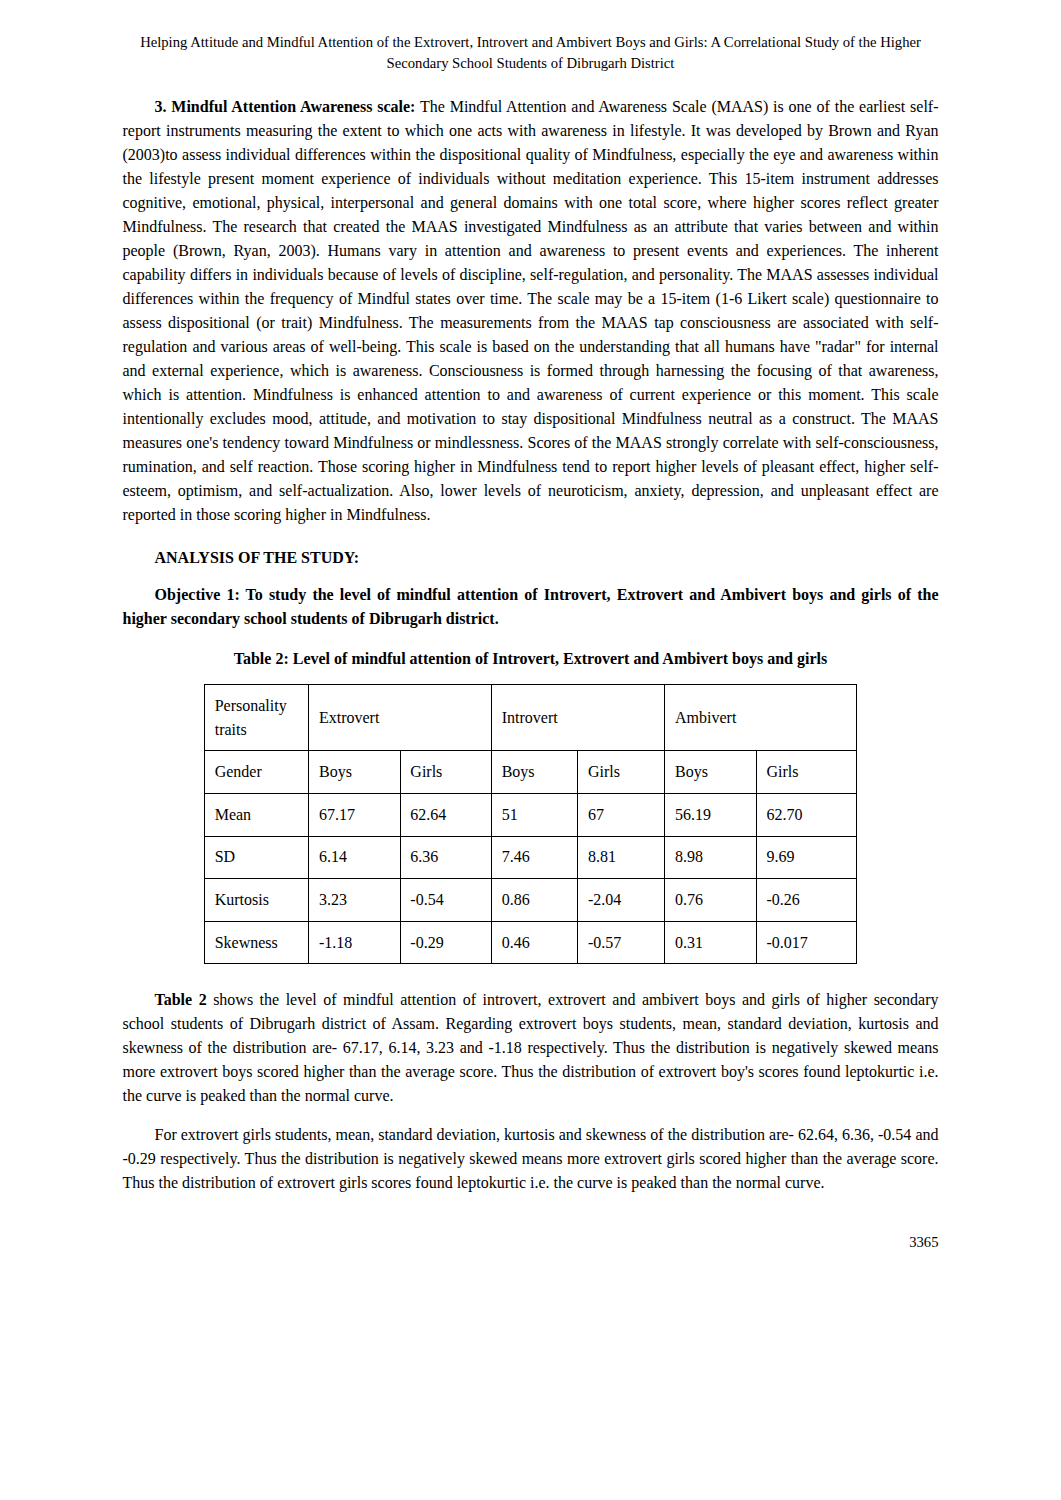Helping Attitude and Mindful Attention of the Extrovert, Introvert and Ambivert Boys and Girls: A Correlational Study of the Higher Secondary School Students of Dibrugarh District
3. Mindful Attention Awareness scale: The Mindful Attention and Awareness Scale (MAAS) is one of the earliest self-report instruments measuring the extent to which one acts with awareness in lifestyle. It was developed by Brown and Ryan (2003)to assess individual differences within the dispositional quality of Mindfulness, especially the eye and awareness within the lifestyle present moment experience of individuals without meditation experience. This 15-item instrument addresses cognitive, emotional, physical, interpersonal and general domains with one total score, where higher scores reflect greater Mindfulness. The research that created the MAAS investigated Mindfulness as an attribute that varies between and within people (Brown, Ryan, 2003). Humans vary in attention and awareness to present events and experiences. The inherent capability differs in individuals because of levels of discipline, self-regulation, and personality. The MAAS assesses individual differences within the frequency of Mindful states over time. The scale may be a 15-item (1-6 Likert scale) questionnaire to assess dispositional (or trait) Mindfulness. The measurements from the MAAS tap consciousness are associated with self-regulation and various areas of well-being. This scale is based on the understanding that all humans have "radar" for internal and external experience, which is awareness. Consciousness is formed through harnessing the focusing of that awareness, which is attention. Mindfulness is enhanced attention to and awareness of current experience or this moment. This scale intentionally excludes mood, attitude, and motivation to stay dispositional Mindfulness neutral as a construct. The MAAS measures one's tendency toward Mindfulness or mindlessness. Scores of the MAAS strongly correlate with self-consciousness, rumination, and self reaction. Those scoring higher in Mindfulness tend to report higher levels of pleasant effect, higher self-esteem, optimism, and self-actualization. Also, lower levels of neuroticism, anxiety, depression, and unpleasant effect are reported in those scoring higher in Mindfulness.
ANALYSIS OF THE STUDY:
Objective 1: To study the level of mindful attention of Introvert, Extrovert and Ambivert boys and girls of the higher secondary school students of Dibrugarh district.
Table 2: Level of mindful attention of Introvert, Extrovert and Ambivert boys and girls
| Personality traits | Extrovert | Introvert | Ambivert |
| --- | --- | --- | --- |
| Gender | Boys | Girls | Boys | Girls | Boys | Girls |
| Mean | 67.17 | 62.64 | 51 | 67 | 56.19 | 62.70 |
| SD | 6.14 | 6.36 | 7.46 | 8.81 | 8.98 | 9.69 |
| Kurtosis | 3.23 | -0.54 | 0.86 | -2.04 | 0.76 | -0.26 |
| Skewness | -1.18 | -0.29 | 0.46 | -0.57 | 0.31 | -0.017 |
Table 2 shows the level of mindful attention of introvert, extrovert and ambivert boys and girls of higher secondary school students of Dibrugarh district of Assam. Regarding extrovert boys students, mean, standard deviation, kurtosis and skewness of the distribution are- 67.17, 6.14, 3.23 and -1.18 respectively. Thus the distribution is negatively skewed means more extrovert boys scored higher than the average score. Thus the distribution of extrovert boy's scores found leptokurtic i.e. the curve is peaked than the normal curve.
For extrovert girls students, mean, standard deviation, kurtosis and skewness of the distribution are- 62.64, 6.36, -0.54 and -0.29 respectively. Thus the distribution is negatively skewed means more extrovert girls scored higher than the average score. Thus the distribution of extrovert girls scores found leptokurtic i.e. the curve is peaked than the normal curve.
3365